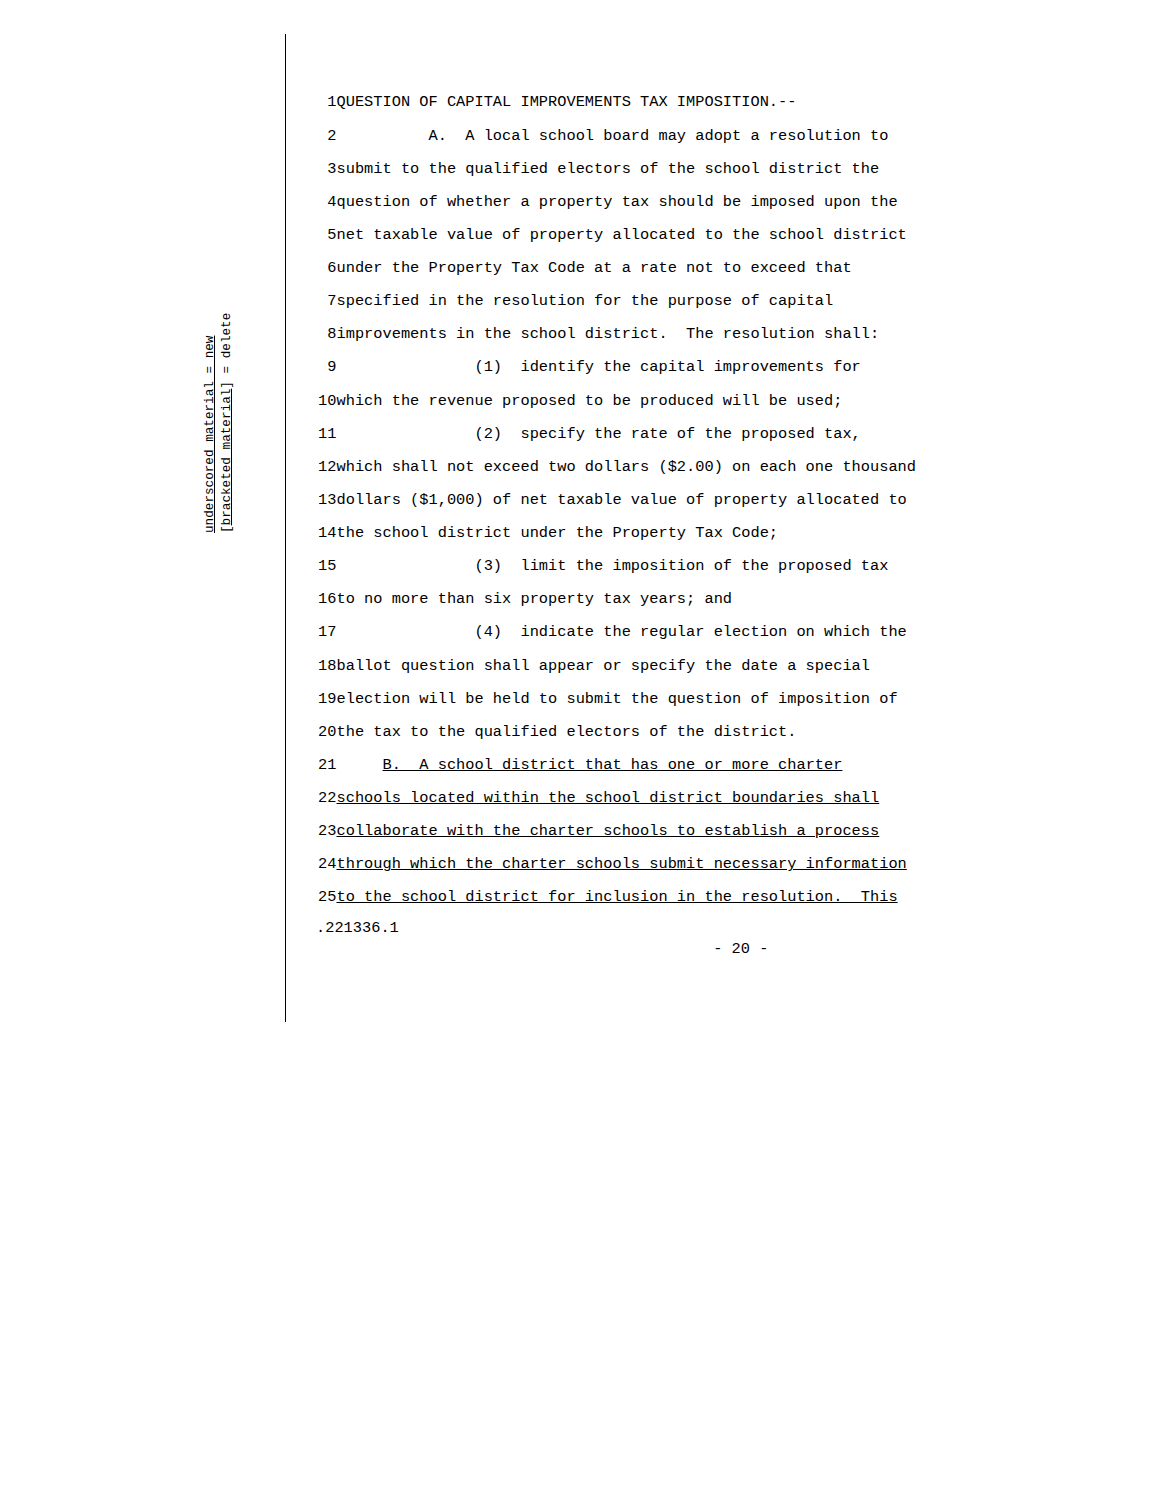underscored material = new
[bracketed material] = delete
| 1 | QUESTION OF CAPITAL IMPROVEMENTS TAX IMPOSITION.-- |
| 2 | A. A local school board may adopt a resolution to |
| 3 | submit to the qualified electors of the school district the |
| 4 | question of whether a property tax should be imposed upon the |
| 5 | net taxable value of property allocated to the school district |
| 6 | under the Property Tax Code at a rate not to exceed that |
| 7 | specified in the resolution for the purpose of capital |
| 8 | improvements in the school district. The resolution shall: |
| 9 | (1) identify the capital improvements for |
| 10 | which the revenue proposed to be produced will be used; |
| 11 | (2) specify the rate of the proposed tax, |
| 12 | which shall not exceed two dollars ($2.00) on each one thousand |
| 13 | dollars ($1,000) of net taxable value of property allocated to |
| 14 | the school district under the Property Tax Code; |
| 15 | (3) limit the imposition of the proposed tax |
| 16 | to no more than six property tax years; and |
| 17 | (4) indicate the regular election on which the |
| 18 | ballot question shall appear or specify the date a special |
| 19 | election will be held to submit the question of imposition of |
| 20 | the tax to the qualified electors of the district. |
| 21 | B. A school district that has one or more charter |
| 22 | schools located within the school district boundaries shall |
| 23 | collaborate with the charter schools to establish a process |
| 24 | through which the charter schools submit necessary information |
| 25 | to the school district for inclusion in the resolution. This |
.221336.1
- 20 -